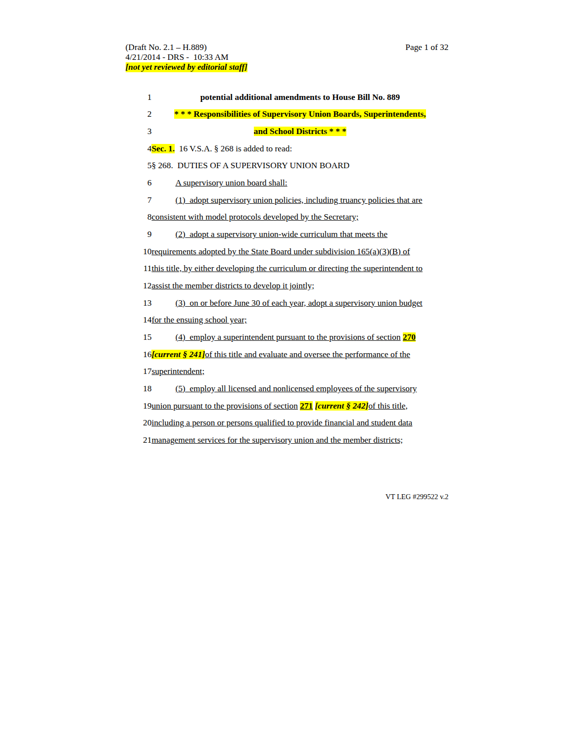(Draft No. 2.1 – H.889)
Page 1 of 32
4/21/2014 - DRS - 10:33 AM
[not yet reviewed by editorial staff]
| 1 | potential additional amendments to House Bill No. 889 |
| 2 | * * * Responsibilities of Supervisory Union Boards, Superintendents, |
| 3 | and School Districts * * * |
| 4 | Sec. 1. 16 V.S.A. § 268 is added to read: |
| 5 | § 268. DUTIES OF A SUPERVISORY UNION BOARD |
| 6 | A supervisory union board shall: |
| 7 | (1) adopt supervisory union policies, including truancy policies that are |
| 8 | consistent with model protocols developed by the Secretary; |
| 9 | (2) adopt a supervisory union-wide curriculum that meets the |
| 10 | requirements adopted by the State Board under subdivision 165(a)(3)(B) of |
| 11 | this title, by either developing the curriculum or directing the superintendent to |
| 12 | assist the member districts to develop it jointly; |
| 13 | (3) on or before June 30 of each year, adopt a supervisory union budget |
| 14 | for the ensuing school year; |
| 15 | (4) employ a superintendent pursuant to the provisions of section 270 |
| 16 | [current § 241] of this title and evaluate and oversee the performance of the |
| 17 | superintendent; |
| 18 | (5) employ all licensed and nonlicensed employees of the supervisory |
| 19 | union pursuant to the provisions of section 271 [current § 242] of this title, |
| 20 | including a person or persons qualified to provide financial and student data |
| 21 | management services for the supervisory union and the member districts; |
VT LEG #299522 v.2